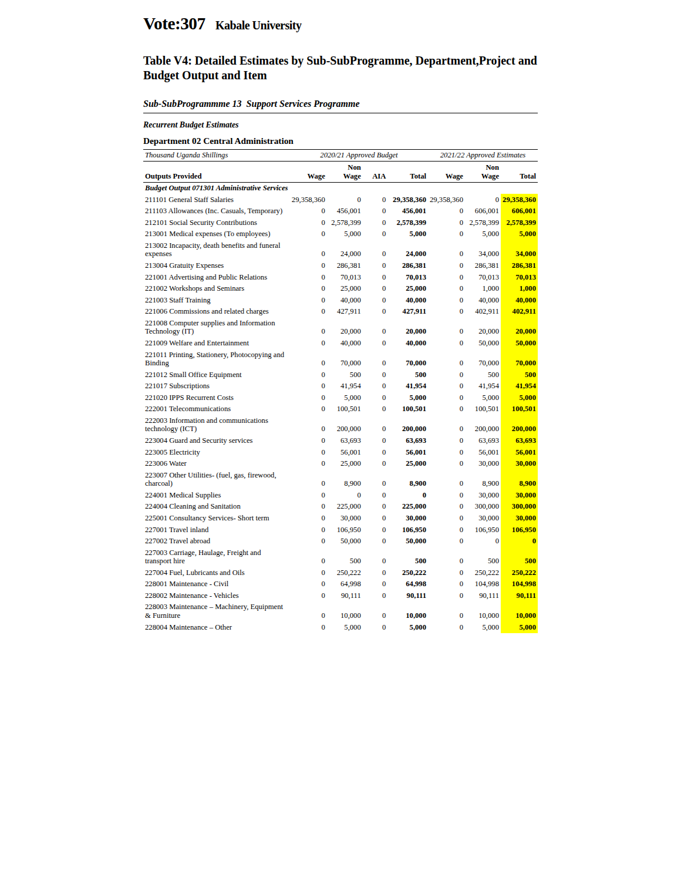Vote:307 Kabale University
Table V4: Detailed Estimates by Sub-SubProgramme, Department,Project and Budget Output and Item
Sub-SubProgrammme 13 Support Services Programme
Recurrent Budget Estimates
Department 02 Central Administration
| Thousand Uganda Shillings | 2020/21 Approved Budget | 2021/22 Approved Estimates |
| Outputs Provided | Wage | Non Wage | AIA | Total | Wage | Non Wage | Total |
| Budget Output 071301 Administrative Services |
| 211101 General Staff Salaries | 29,358,360 | 0 | 0 | 29,358,360 | 29,358,360 | 0 | 29,358,360 |
| 211103 Allowances (Inc. Casuals, Temporary) | 0 | 456,001 | 0 | 456,001 | 0 | 606,001 | 606,001 |
| 212101 Social Security Contributions | 0 | 2,578,399 | 0 | 2,578,399 | 0 | 2,578,399 | 2,578,399 |
| 213001 Medical expenses (To employees) | 0 | 5,000 | 0 | 5,000 | 0 | 5,000 | 5,000 |
| 213002 Incapacity, death benefits and funeral expenses | 0 | 24,000 | 0 | 24,000 | 0 | 34,000 | 34,000 |
| 213004 Gratuity Expenses | 0 | 286,381 | 0 | 286,381 | 0 | 286,381 | 286,381 |
| 221001 Advertising and Public Relations | 0 | 70,013 | 0 | 70,013 | 0 | 70,013 | 70,013 |
| 221002 Workshops and Seminars | 0 | 25,000 | 0 | 25,000 | 0 | 1,000 | 1,000 |
| 221003 Staff Training | 0 | 40,000 | 0 | 40,000 | 0 | 40,000 | 40,000 |
| 221006 Commissions and related charges | 0 | 427,911 | 0 | 427,911 | 0 | 402,911 | 402,911 |
| 221008 Computer supplies and Information Technology (IT) | 0 | 20,000 | 0 | 20,000 | 0 | 20,000 | 20,000 |
| 221009 Welfare and Entertainment | 0 | 40,000 | 0 | 40,000 | 0 | 50,000 | 50,000 |
| 221011 Printing, Stationery, Photocopying and Binding | 0 | 70,000 | 0 | 70,000 | 0 | 70,000 | 70,000 |
| 221012 Small Office Equipment | 0 | 500 | 0 | 500 | 0 | 500 | 500 |
| 221017 Subscriptions | 0 | 41,954 | 0 | 41,954 | 0 | 41,954 | 41,954 |
| 221020 IPPS Recurrent Costs | 0 | 5,000 | 0 | 5,000 | 0 | 5,000 | 5,000 |
| 222001 Telecommunications | 0 | 100,501 | 0 | 100,501 | 0 | 100,501 | 100,501 |
| 222003 Information and communications technology (ICT) | 0 | 200,000 | 0 | 200,000 | 0 | 200,000 | 200,000 |
| 223004 Guard and Security services | 0 | 63,693 | 0 | 63,693 | 0 | 63,693 | 63,693 |
| 223005 Electricity | 0 | 56,001 | 0 | 56,001 | 0 | 56,001 | 56,001 |
| 223006 Water | 0 | 25,000 | 0 | 25,000 | 0 | 30,000 | 30,000 |
| 223007 Other Utilities- (fuel, gas, firewood, charcoal) | 0 | 8,900 | 0 | 8,900 | 0 | 8,900 | 8,900 |
| 224001 Medical Supplies | 0 | 0 | 0 | 0 | 0 | 30,000 | 30,000 |
| 224004 Cleaning and Sanitation | 0 | 225,000 | 0 | 225,000 | 0 | 300,000 | 300,000 |
| 225001 Consultancy Services- Short term | 0 | 30,000 | 0 | 30,000 | 0 | 30,000 | 30,000 |
| 227001 Travel inland | 0 | 106,950 | 0 | 106,950 | 0 | 106,950 | 106,950 |
| 227002 Travel abroad | 0 | 50,000 | 0 | 50,000 | 0 | 0 | 0 |
| 227003 Carriage, Haulage, Freight and transport hire | 0 | 500 | 0 | 500 | 0 | 500 | 500 |
| 227004 Fuel, Lubricants and Oils | 0 | 250,222 | 0 | 250,222 | 0 | 250,222 | 250,222 |
| 228001 Maintenance - Civil | 0 | 64,998 | 0 | 64,998 | 0 | 104,998 | 104,998 |
| 228002 Maintenance - Vehicles | 0 | 90,111 | 0 | 90,111 | 0 | 90,111 | 90,111 |
| 228003 Maintenance – Machinery, Equipment & Furniture | 0 | 10,000 | 0 | 10,000 | 0 | 10,000 | 10,000 |
| 228004 Maintenance – Other | 0 | 5,000 | 0 | 5,000 | 0 | 5,000 | 5,000 |